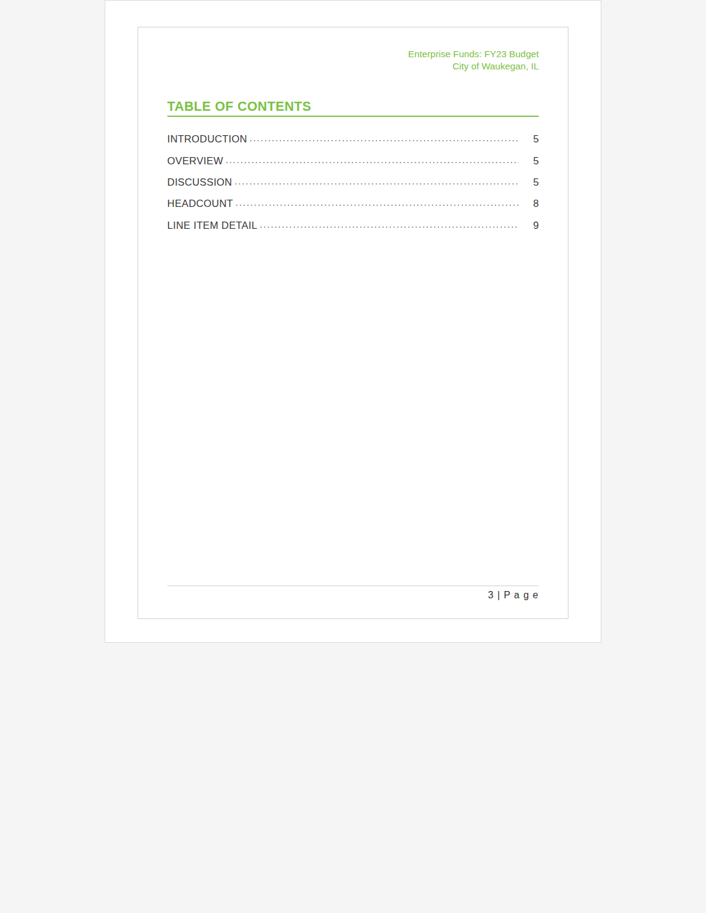Enterprise Funds: FY23 Budget
City of Waukegan, IL
TABLE OF CONTENTS
INTRODUCTION .................................................................................................. 5
OVERVIEW ....................................................................................................... 5
DISCUSSION .................................................................................................... 5
HEADCOUNT ................................................................................................... 8
LINE ITEM DETAIL ......................................................................................... 9
3 | P a g e